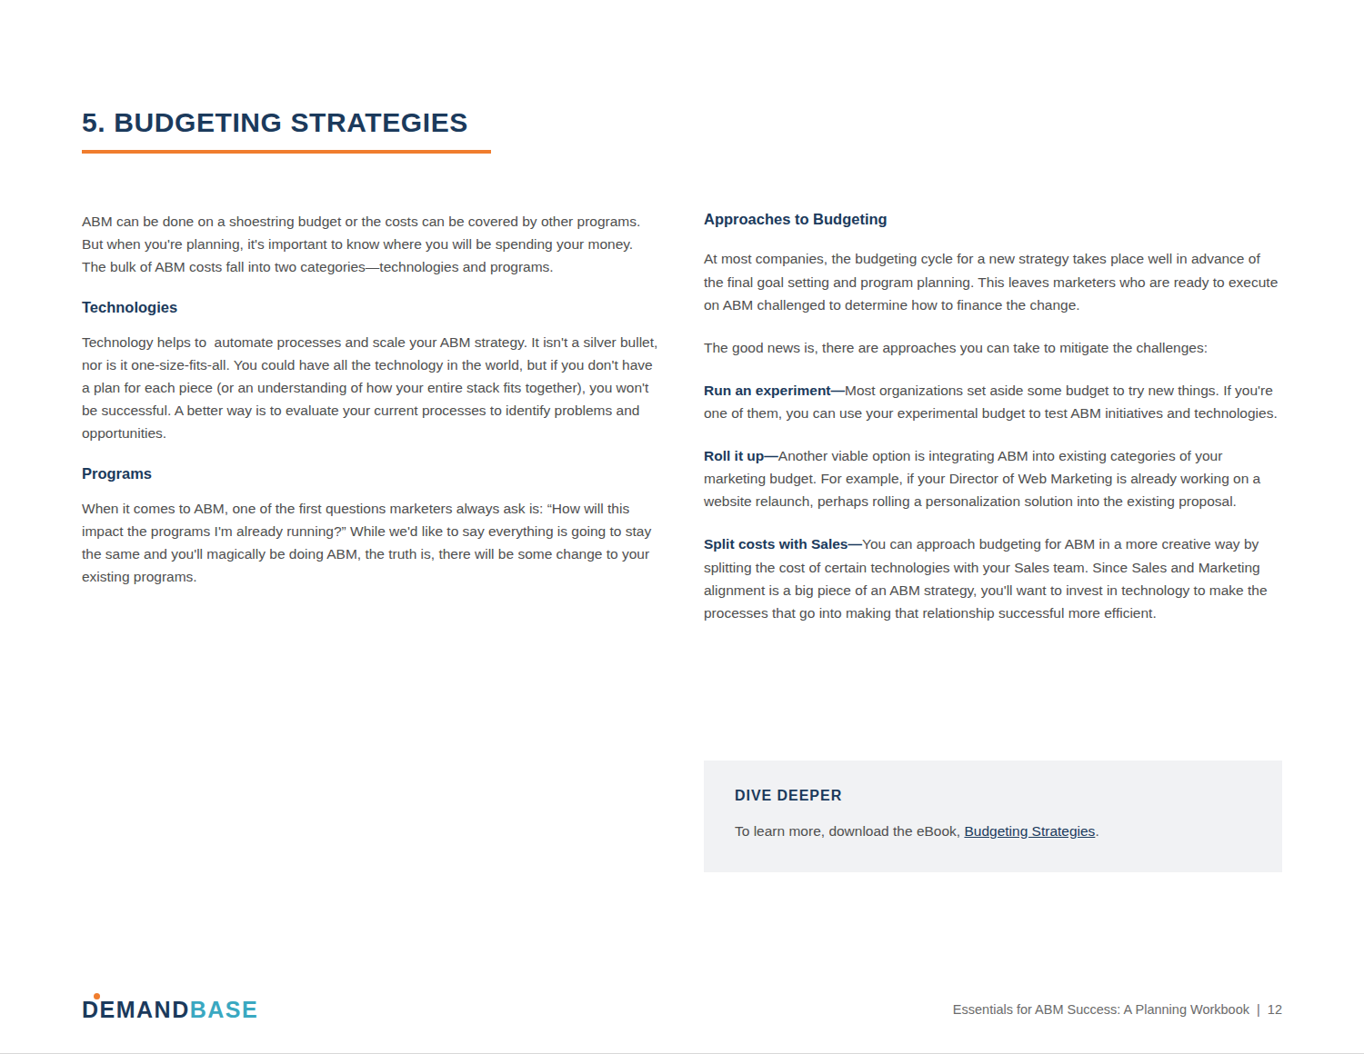5. Budgeting Strategies
ABM can be done on a shoestring budget or the costs can be covered by other programs. But when you're planning, it's important to know where you will be spending your money. The bulk of ABM costs fall into two categories—technologies and programs.
Technologies
Technology helps to automate processes and scale your ABM strategy. It isn't a silver bullet, nor is it one-size-fits-all. You could have all the technology in the world, but if you don't have a plan for each piece (or an understanding of how your entire stack fits together), you won't be successful. A better way is to evaluate your current processes to identify problems and opportunities.
Programs
When it comes to ABM, one of the first questions marketers always ask is: “How will this impact the programs I'm already running?” While we'd like to say everything is going to stay the same and you'll magically be doing ABM, the truth is, there will be some change to your existing programs.
Approaches to Budgeting
At most companies, the budgeting cycle for a new strategy takes place well in advance of the final goal setting and program planning. This leaves marketers who are ready to execute on ABM challenged to determine how to finance the change.
The good news is, there are approaches you can take to mitigate the challenges:
Run an experiment—Most organizations set aside some budget to try new things. If you're one of them, you can use your experimental budget to test ABM initiatives and technologies.
Roll it up—Another viable option is integrating ABM into existing categories of your marketing budget. For example, if your Director of Web Marketing is already working on a website relaunch, perhaps rolling a personalization solution into the existing proposal.
Split costs with Sales—You can approach budgeting for ABM in a more creative way by splitting the cost of certain technologies with your Sales team. Since Sales and Marketing alignment is a big piece of an ABM strategy, you'll want to invest in technology to make the processes that go into making that relationship successful more efficient.
Dive Deeper
To learn more, download the eBook, Budgeting Strategies.
DEMANDBASE
Essentials for ABM Success: A Planning Workbook | 12